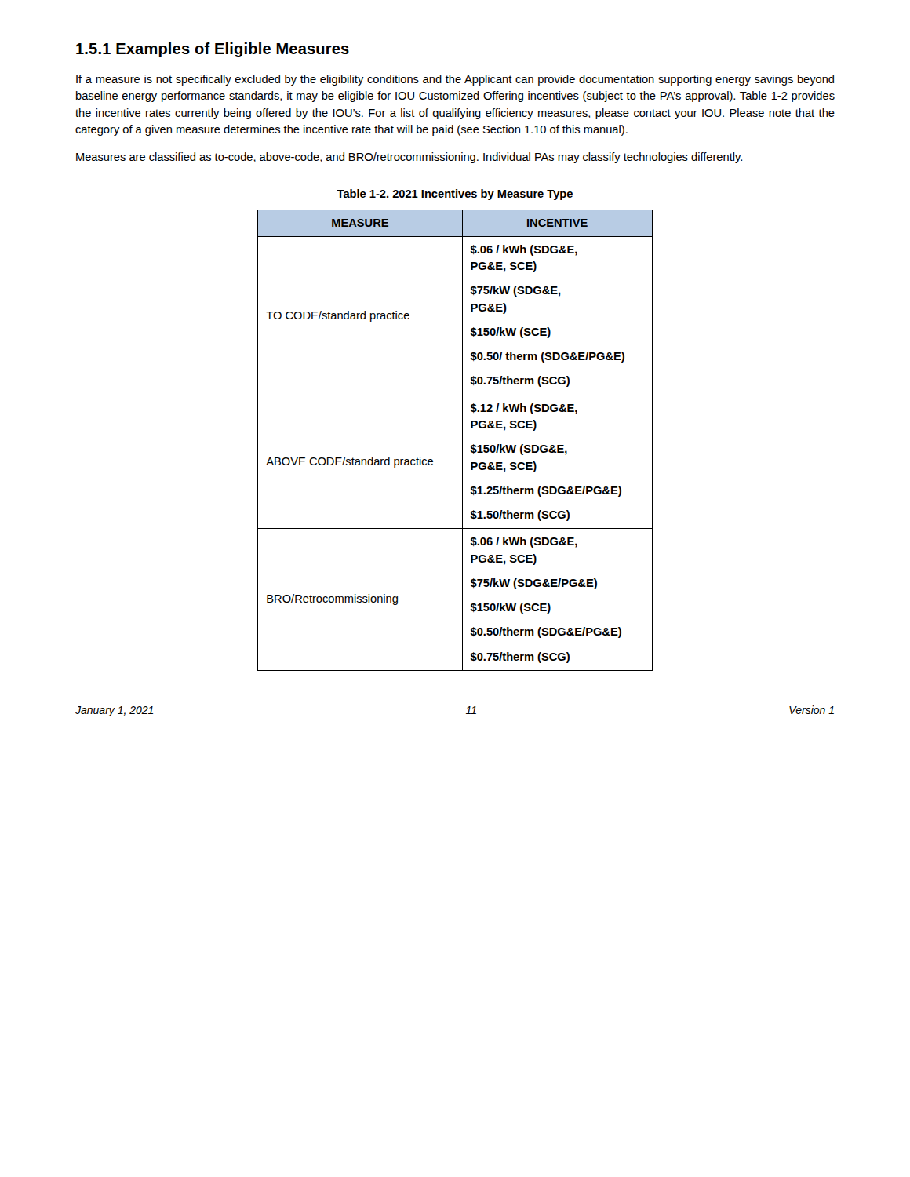1.5.1 Examples of Eligible Measures
If a measure is not specifically excluded by the eligibility conditions and the Applicant can provide documentation supporting energy savings beyond baseline energy performance standards, it may be eligible for IOU Customized Offering incentives (subject to the PA’s approval). Table 1-2 provides the incentive rates currently being offered by the IOU’s. For a list of qualifying efficiency measures, please contact your IOU. Please note that the category of a given measure determines the incentive rate that will be paid (see Section 1.10 of this manual).
Measures are classified as to-code, above-code, and BRO/retrocommissioning. Individual PAs may classify technologies differently.
Table 1-2. 2021 Incentives by Measure Type
| MEASURE | INCENTIVE |
| --- | --- |
| TO CODE/standard practice | $.06 / kWh (SDG&E, PG&E, SCE) $75/kW (SDG&E, PG&E) $150/kW (SCE) $0.50/ therm (SDG&E/PG&E) $0.75/therm (SCG) |
| ABOVE CODE/standard practice | $.12 / kWh (SDG&E, PG&E, SCE) $150/kW (SDG&E, PG&E, SCE) $1.25/therm (SDG&E/PG&E) $1.50/therm (SCG) |
| BRO/Retrocommissioning | $.06 / kWh (SDG&E, PG&E, SCE) $75/kW (SDG&E/PG&E) $150/kW (SCE) $0.50/therm (SDG&E/PG&E) $0.75/therm (SCG) |
January 1, 2021 11 Version 1